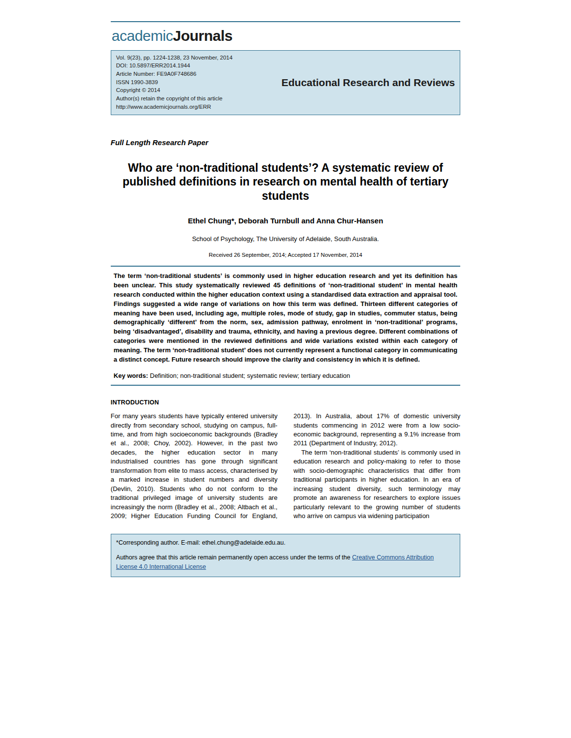academic Journals
Vol. 9(23), pp. 1224-1238, 23 November, 2014
DOI: 10.5897/ERR2014.1944
Article Number: FE9A0F748686
ISSN 1990-3839
Copyright © 2014
Author(s) retain the copyright of this article
http://www.academicjournals.org/ERR
Educational Research and Reviews
Full Length Research Paper
Who are ‘non-traditional students’? A systematic review of published definitions in research on mental health of tertiary students
Ethel Chung*, Deborah Turnbull and Anna Chur-Hansen
School of Psychology, The University of Adelaide, South Australia.
Received 26 September, 2014; Accepted 17 November, 2014
The term ‘non-traditional students’ is commonly used in higher education research and yet its definition has been unclear. This study systematically reviewed 45 definitions of ‘non-traditional student’ in mental health research conducted within the higher education context using a standardised data extraction and appraisal tool. Findings suggested a wide range of variations on how this term was defined. Thirteen different categories of meaning have been used, including age, multiple roles, mode of study, gap in studies, commuter status, being demographically ‘different’ from the norm, sex, admission pathway, enrolment in ‘non-traditional’ programs, being ‘disadvantaged’, disability and trauma, ethnicity, and having a previous degree. Different combinations of categories were mentioned in the reviewed definitions and wide variations existed within each category of meaning. The term ‘non-traditional student’ does not currently represent a functional category in communicating a distinct concept. Future research should improve the clarity and consistency in which it is defined.
Key words: Definition; non-traditional student; systematic review; tertiary education
INTRODUCTION
For many years students have typically entered university directly from secondary school, studying on campus, full-time, and from high socioeconomic backgrounds (Bradley et al., 2008; Choy, 2002). However, in the past two decades, the higher education sector in many industrialised countries has gone through significant transformation from elite to mass access, characterised by a marked increase in student numbers and diversity (Devlin, 2010). Students who do not conform to the traditional privileged image of university students are increasingly the norm (Bradley et al., 2008; Altbach et al., 2009; Higher Education Funding Council for England, 2013). In Australia, about 17% of domestic university students commencing in 2012 were from a low socio-economic background, representing a 9.1% increase from 2011 (Department of Industry, 2012).
The term ‘non-traditional students’ is commonly used in education research and policy-making to refer to those with socio-demographic characteristics that differ from traditional participants in higher education. In an era of increasing student diversity, such terminology may promote an awareness for researchers to explore issues particularly relevant to the growing number of students who arrive on campus via widening participation
*Corresponding author. E-mail: ethel.chung@adelaide.edu.au.
Authors agree that this article remain permanently open access under the terms of the Creative Commons Attribution License 4.0 International License